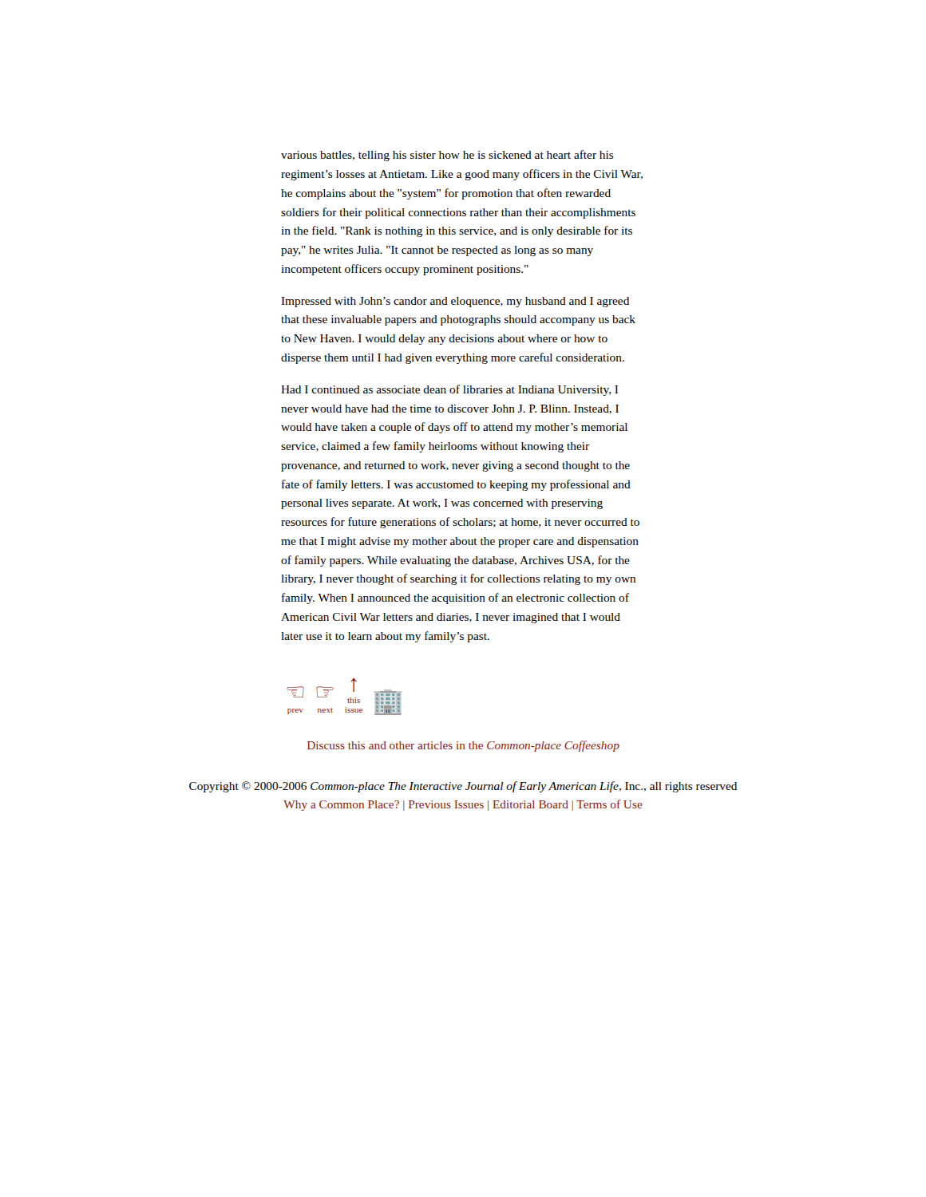various battles, telling his sister how he is sickened at heart after his regiment’s losses at Antietam. Like a good many officers in the Civil War, he complains about the "system" for promotion that often rewarded soldiers for their political connections rather than their accomplishments in the field. "Rank is nothing in this service, and is only desirable for its pay," he writes Julia. "It cannot be respected as long as so many incompetent officers occupy prominent positions."
Impressed with John’s candor and eloquence, my husband and I agreed that these invaluable papers and photographs should accompany us back to New Haven. I would delay any decisions about where or how to disperse them until I had given everything more careful consideration.
Had I continued as associate dean of libraries at Indiana University, I never would have had the time to discover John J. P. Blinn. Instead, I would have taken a couple of days off to attend my mother’s memorial service, claimed a few family heirlooms without knowing their provenance, and returned to work, never giving a second thought to the fate of family letters. I was accustomed to keeping my professional and personal lives separate. At work, I was concerned with preserving resources for future generations of scholars; at home, it never occurred to me that I might advise my mother about the proper care and dispensation of family papers. While evaluating the database, Archives USA, for the library, I never thought of searching it for collections relating to my own family. When I announced the acquisition of an electronic collection of American Civil War letters and diaries, I never imagined that I would later use it to learn about my family’s past.
☜prev ☞next ↑this
issue 🏢
Discuss this and other articles in the Common-place Coffeeshop
Copyright © 2000-2006 Common-place The Interactive Journal of Early American Life, Inc., all rights reserved
Why a Common Place? | Previous Issues | Editorial Board | Terms of Use